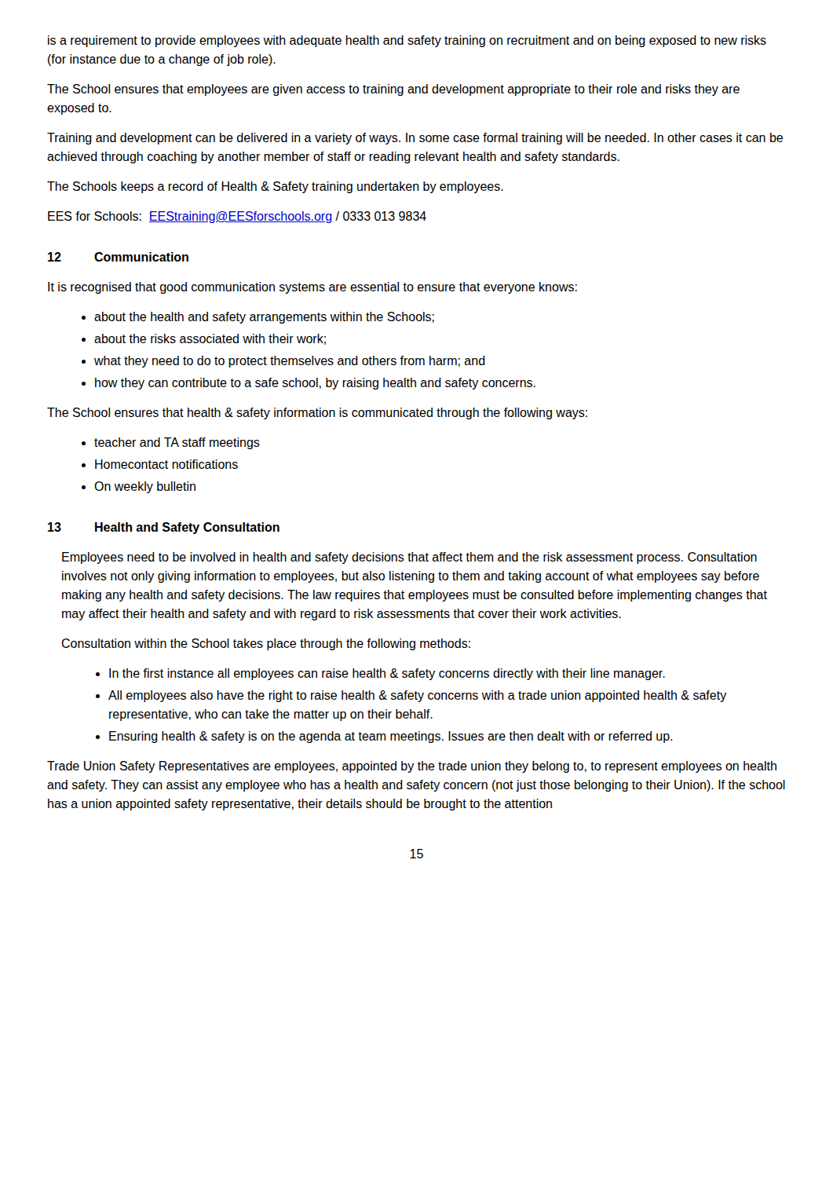is a requirement to provide employees with adequate health and safety training on recruitment and on being exposed to new risks (for instance due to a change of job role).
The School ensures that employees are given access to training and development appropriate to their role and risks they are exposed to.
Training and development can be delivered in a variety of ways. In some case formal training will be needed. In other cases it can be achieved through coaching by another member of staff or reading relevant health and safety standards.
The Schools keeps a record of Health & Safety training undertaken by employees.
EES for Schools: EEStraining@EESforschools.org / 0333 013 9834
12 Communication
It is recognised that good communication systems are essential to ensure that everyone knows:
about the health and safety arrangements within the Schools;
about the risks associated with their work;
what they need to do to protect themselves and others from harm; and
how they can contribute to a safe school, by raising health and safety concerns.
The School ensures that health & safety information is communicated through the following ways:
teacher and TA staff meetings
Homecontact notifications
On weekly bulletin
13 Health and Safety Consultation
Employees need to be involved in health and safety decisions that affect them and the risk assessment process. Consultation involves not only giving information to employees, but also listening to them and taking account of what employees say before making any health and safety decisions. The law requires that employees must be consulted before implementing changes that may affect their health and safety and with regard to risk assessments that cover their work activities.
Consultation within the School takes place through the following methods:
In the first instance all employees can raise health & safety concerns directly with their line manager.
All employees also have the right to raise health & safety concerns with a trade union appointed health & safety representative, who can take the matter up on their behalf.
Ensuring health & safety is on the agenda at team meetings. Issues are then dealt with or referred up.
Trade Union Safety Representatives are employees, appointed by the trade union they belong to, to represent employees on health and safety. They can assist any employee who has a health and safety concern (not just those belonging to their Union). If the school has a union appointed safety representative, their details should be brought to the attention
15